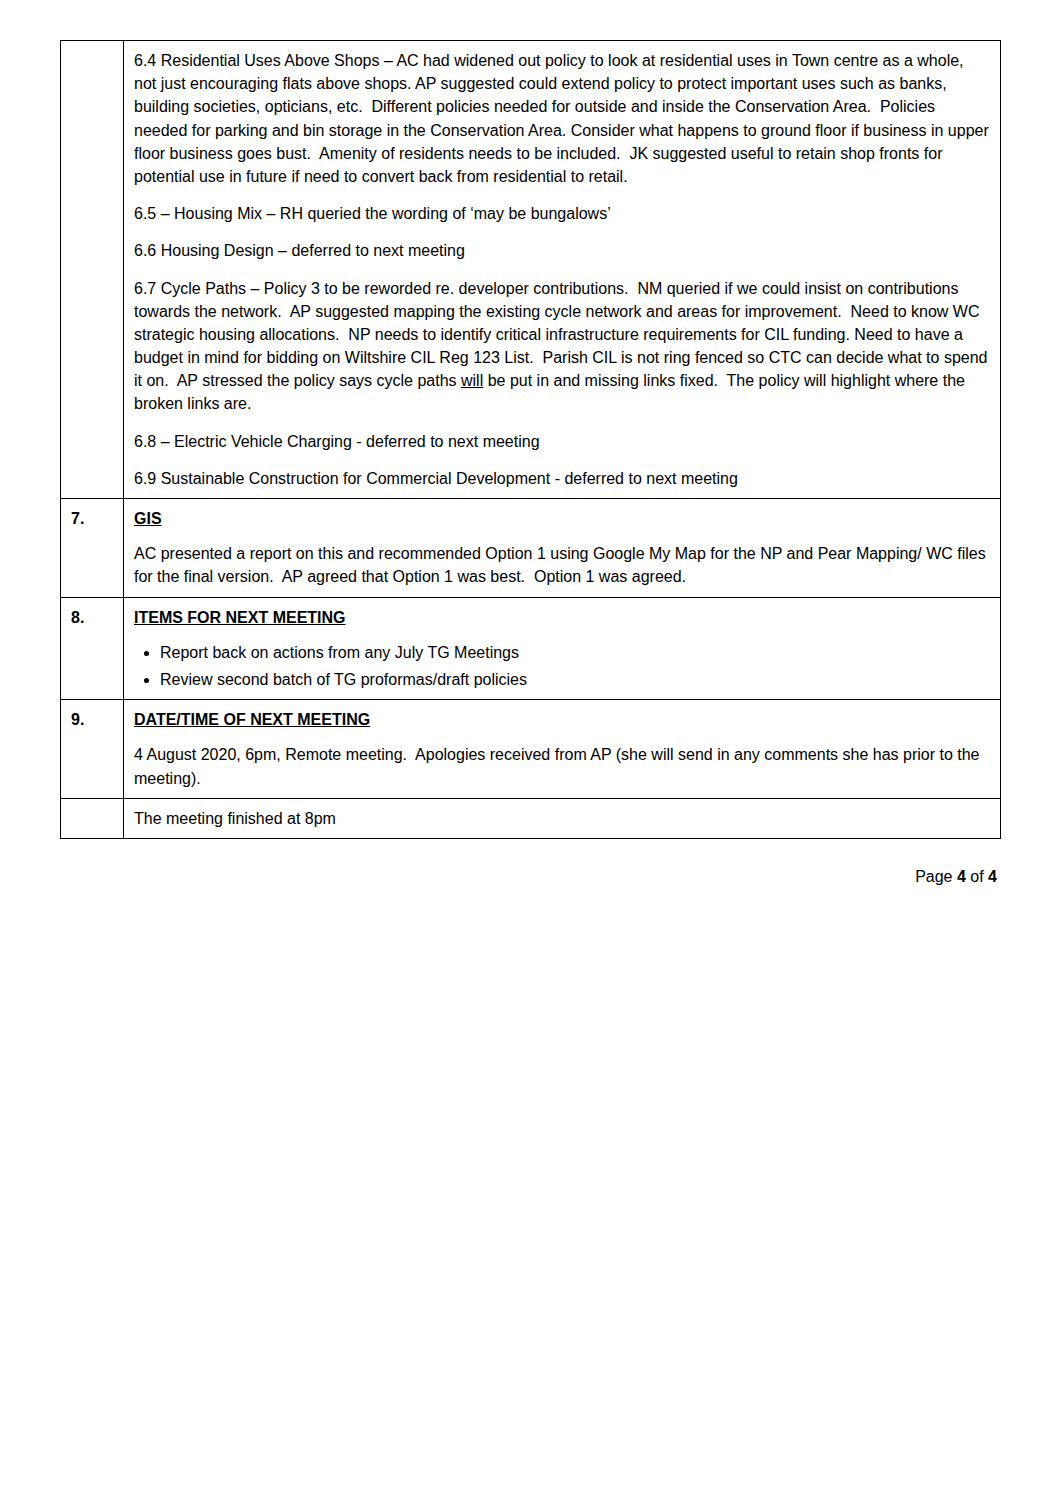| | 6.4 Residential Uses Above Shops – AC had widened out policy to look at residential uses in Town centre as a whole, not just encouraging flats above shops. AP suggested could extend policy to protect important uses such as banks, building societies, opticians, etc. Different policies needed for outside and inside the Conservation Area. Policies needed for parking and bin storage in the Conservation Area. Consider what happens to ground floor if business in upper floor business goes bust. Amenity of residents needs to be included. JK suggested useful to retain shop fronts for potential use in future if need to convert back from residential to retail. 6.5 – Housing Mix – RH queried the wording of ‘may be bungalows’ 6.6 Housing Design – deferred to next meeting 6.7 Cycle Paths – Policy 3 to be reworded re. developer contributions. NM queried if we could insist on contributions towards the network. AP suggested mapping the existing cycle network and areas for improvement. Need to know WC strategic housing allocations. NP needs to identify critical infrastructure requirements for CIL funding. Need to have a budget in mind for bidding on Wiltshire CIL Reg 123 List. Parish CIL is not ring fenced so CTC can decide what to spend it on. AP stressed the policy says cycle paths will be put in and missing links fixed. The policy will highlight where the broken links are. 6.8 – Electric Vehicle Charging - deferred to next meeting 6.9 Sustainable Construction for Commercial Development - deferred to next meeting |
| 7. | GIS AC presented a report on this and recommended Option 1 using Google My Map for the NP and Pear Mapping/ WC files for the final version. AP agreed that Option 1 was best. Option 1 was agreed. |
| 8. | ITEMS FOR NEXT MEETING Report back on actions from any July TG Meetings Review second batch of TG proformas/draft policies |
| 9. | DATE/TIME OF NEXT MEETING 4 August 2020, 6pm, Remote meeting. Apologies received from AP (she will send in any comments she has prior to the meeting). |
| | The meeting finished at 8pm |
Page 4 of 4